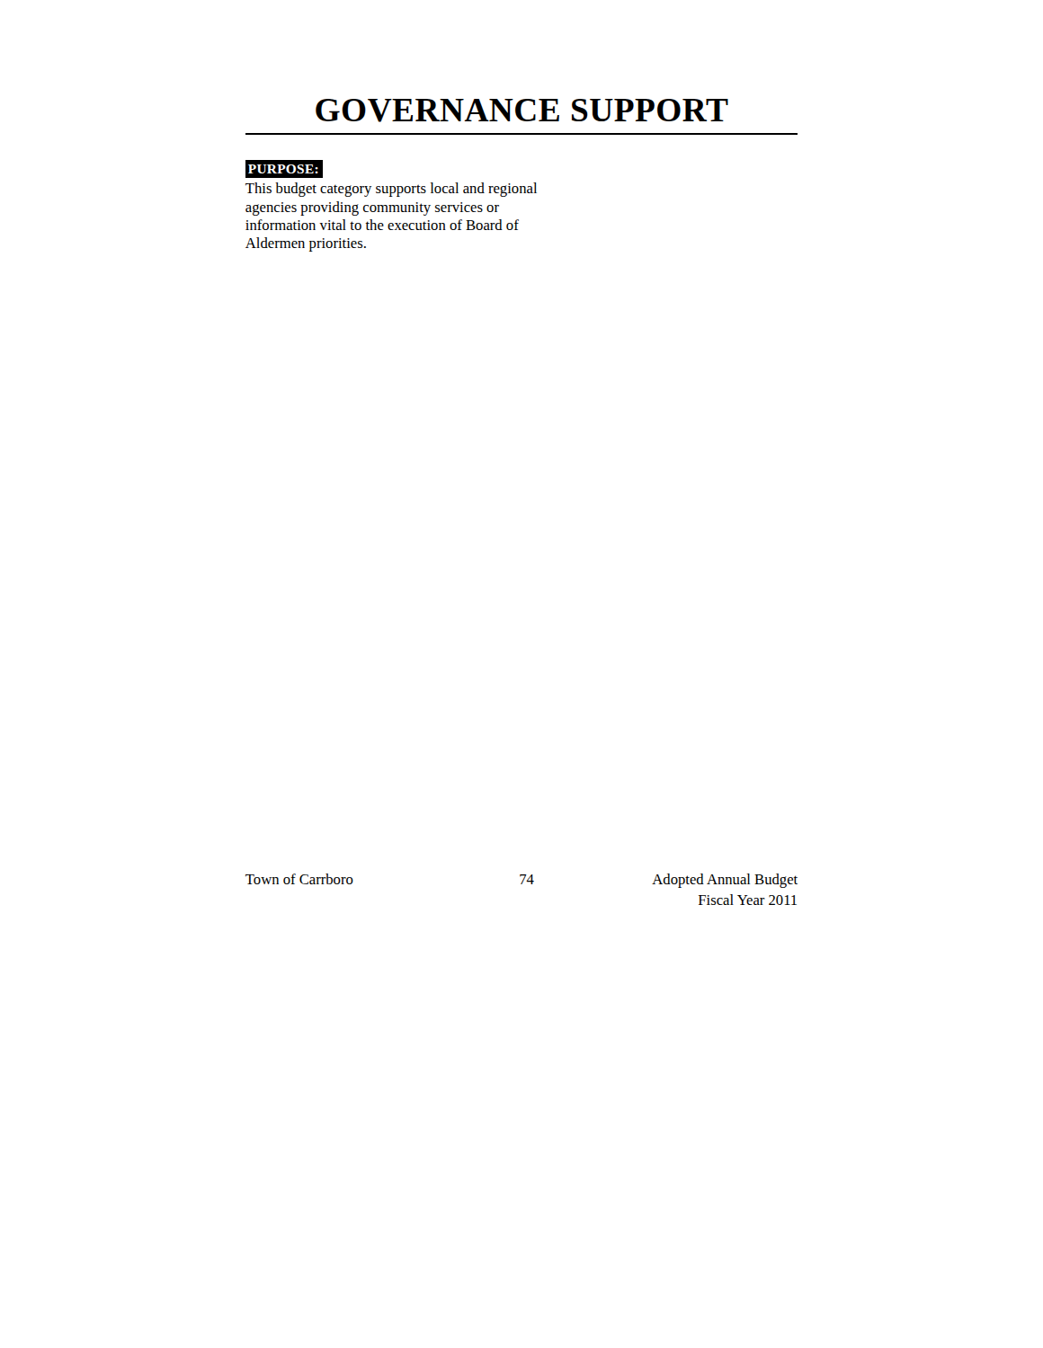GOVERNANCE SUPPORT
PURPOSE:
This budget category supports local and regional agencies providing community services or information vital to the execution of Board of Aldermen priorities.
Town of Carrboro
74
Adopted Annual Budget
Fiscal Year 2011